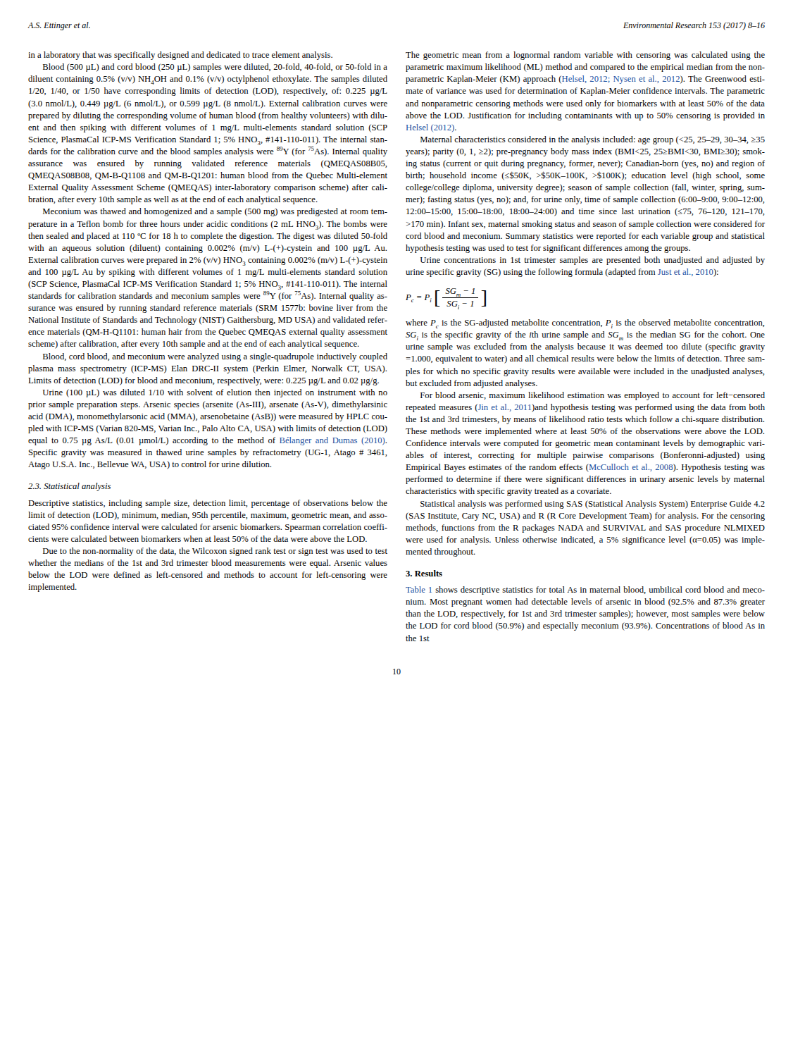A.S. Ettinger et al.
Environmental Research 153 (2017) 8–16
in a laboratory that was specifically designed and dedicated to trace element analysis.
Blood (500 µL) and cord blood (250 µL) samples were diluted, 20-fold, 40-fold, or 50-fold in a diluent containing 0.5% (v/v) NH4OH and 0.1% (v/v) octylphenol ethoxylate. The samples diluted 1/20, 1/40, or 1/50 have corresponding limits of detection (LOD), respectively, of: 0.225 µg/L (3.0 nmol/L), 0.449 µg/L (6 nmol/L), or 0.599 µg/L (8 nmol/L). External calibration curves were prepared by diluting the corresponding volume of human blood (from healthy volunteers) with diluent and then spiking with different volumes of 1 mg/L multi-elements standard solution (SCP Science, PlasmaCal ICP-MS Verification Standard 1; 5% HNO3, #141-110-011). The internal standards for the calibration curve and the blood samples analysis were 89Y (for 75As). Internal quality assurance was ensured by running validated reference materials (QMEQAS08B05, QMEQAS08B08, QM-B-Q1108 and QM-B-Q1201: human blood from the Quebec Multi-element External Quality Assessment Scheme (QMEQAS) inter-laboratory comparison scheme) after calibration, after every 10th sample as well as at the end of each analytical sequence.
Meconium was thawed and homogenized and a sample (500 mg) was predigested at room temperature in a Teflon bomb for three hours under acidic conditions (2 mL HNO3). The bombs were then sealed and placed at 110 ºC for 18 h to complete the digestion. The digest was diluted 50-fold with an aqueous solution (diluent) containing 0.002% (m/v) L-(+)-cystein and 100 µg/L Au. External calibration curves were prepared in 2% (v/v) HNO3 containing 0.002% (m/v) L-(+)-cystein and 100 µg/L Au by spiking with different volumes of 1 mg/L multi-elements standard solution (SCP Science, PlasmaCal ICP-MS Verification Standard 1; 5% HNO3, #141-110-011). The internal standards for calibration standards and meconium samples were 89Y (for 75As). Internal quality assurance was ensured by running standard reference materials (SRM 1577b: bovine liver from the National Institute of Standards and Technology (NIST) Gaithersburg, MD USA) and validated reference materials (QM-H-Q1101: human hair from the Quebec QMEQAS external quality assessment scheme) after calibration, after every 10th sample and at the end of each analytical sequence.
Blood, cord blood, and meconium were analyzed using a single-quadrupole inductively coupled plasma mass spectrometry (ICP-MS) Elan DRC-II system (Perkin Elmer, Norwalk CT, USA). Limits of detection (LOD) for blood and meconium, respectively, were: 0.225 µg/L and 0.02 µg/g.
Urine (100 µL) was diluted 1/10 with solvent of elution then injected on instrument with no prior sample preparation steps. Arsenic species (arsenite (As-III), arsenate (As-V), dimethylarsinic acid (DMA), monomethylarsonic acid (MMA), arsenobetaine (AsB)) were measured by HPLC coupled with ICP-MS (Varian 820-MS, Varian Inc., Palo Alto CA, USA) with limits of detection (LOD) equal to 0.75 µg As/L (0.01 µmol/L) according to the method of Bélanger and Dumas (2010). Specific gravity was measured in thawed urine samples by refractometry (UG-1, Atago # 3461, Atago U.S.A. Inc., Bellevue WA, USA) to control for urine dilution.
2.3. Statistical analysis
Descriptive statistics, including sample size, detection limit, percentage of observations below the limit of detection (LOD), minimum, median, 95th percentile, maximum, geometric mean, and associated 95% confidence interval were calculated for arsenic biomarkers. Spearman correlation coefficients were calculated between biomarkers when at least 50% of the data were above the LOD.
Due to the non-normality of the data, the Wilcoxon signed rank test or sign test was used to test whether the medians of the 1st and 3rd trimester blood measurements were equal. Arsenic values below the LOD were defined as left-censored and methods to account for left-censoring were implemented.
The geometric mean from a lognormal random variable with censoring was calculated using the parametric maximum likelihood (ML) method and compared to the empirical median from the nonparametric Kaplan-Meier (KM) approach (Helsel, 2012; Nysen et al., 2012). The Greenwood estimate of variance was used for determination of Kaplan-Meier confidence intervals. The parametric and nonparametric censoring methods were used only for biomarkers with at least 50% of the data above the LOD. Justification for including contaminants with up to 50% censoring is provided in Helsel (2012).
Maternal characteristics considered in the analysis included: age group (<25, 25–29, 30–34, ≥35 years); parity (0, 1, ≥2); pre-pregnancy body mass index (BMI<25, 25≥BMI<30, BMI≥30); smoking status (current or quit during pregnancy, former, never); Canadian-born (yes, no) and region of birth; household income (≤$50K, >$50K–100K, >$100K); education level (high school, some college/college diploma, university degree); season of sample collection (fall, winter, spring, summer); fasting status (yes, no); and, for urine only, time of sample collection (6:00–9:00, 9:00–12:00, 12:00–15:00, 15:00–18:00, 18:00–24:00) and time since last urination (≤75, 76–120, 121–170, >170 min). Infant sex, maternal smoking status and season of sample collection were considered for cord blood and meconium. Summary statistics were reported for each variable group and statistical hypothesis testing was used to test for significant differences among the groups.
Urine concentrations in 1st trimester samples are presented both unadjusted and adjusted by urine specific gravity (SG) using the following formula (adapted from Just et al., 2010):
Pc = Pi [ SGm − 1 SGi − 1 ]
where Pc is the SG-adjusted metabolite concentration, Pi is the observed metabolite concentration, SGi is the specific gravity of the ith urine sample and SGm is the median SG for the cohort. One urine sample was excluded from the analysis because it was deemed too dilute (specific gravity =1.000, equivalent to water) and all chemical results were below the limits of detection. Three samples for which no specific gravity results were available were included in the unadjusted analyses, but excluded from adjusted analyses.
For blood arsenic, maximum likelihood estimation was employed to account for left−censored repeated measures (Jin et al., 2011)and hypothesis testing was performed using the data from both the 1st and 3rd trimesters, by means of likelihood ratio tests which follow a chi-square distribution. These methods were implemented where at least 50% of the observations were above the LOD. Confidence intervals were computed for geometric mean contaminant levels by demographic variables of interest, correcting for multiple pairwise comparisons (Bonferonni-adjusted) using Empirical Bayes estimates of the random effects (McCulloch et al., 2008). Hypothesis testing was performed to determine if there were significant differences in urinary arsenic levels by maternal characteristics with specific gravity treated as a covariate.
Statistical analysis was performed using SAS (Statistical Analysis System) Enterprise Guide 4.2 (SAS Institute, Cary NC, USA) and R (R Core Development Team) for analysis. For the censoring methods, functions from the R packages NADA and SURVIVAL and SAS procedure NLMIXED were used for analysis. Unless otherwise indicated, a 5% significance level (α=0.05) was implemented throughout.
3. Results
Table 1 shows descriptive statistics for total As in maternal blood, umbilical cord blood and meconium. Most pregnant women had detectable levels of arsenic in blood (92.5% and 87.3% greater than the LOD, respectively, for 1st and 3rd trimester samples); however, most samples were below the LOD for cord blood (50.9%) and especially meconium (93.9%). Concentrations of blood As in the 1st
10